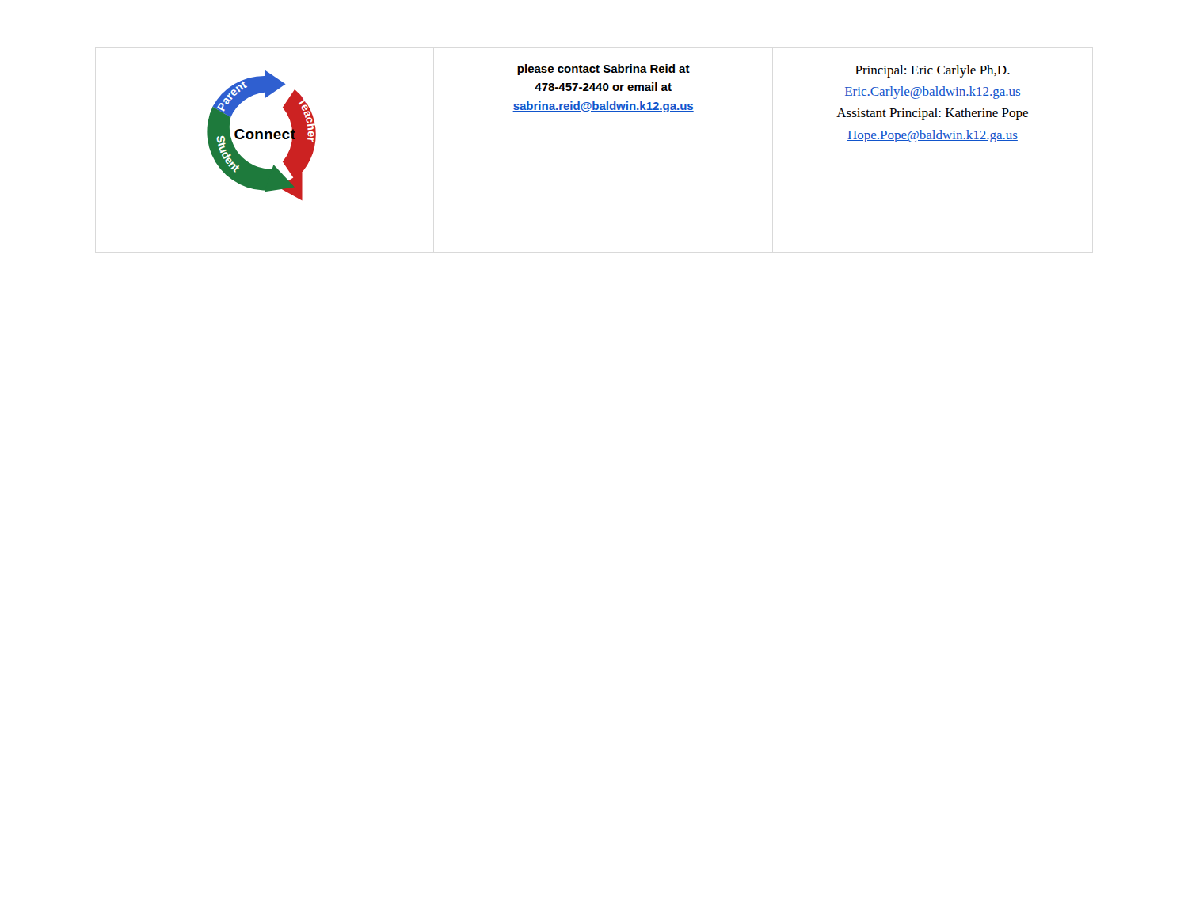| Parent Teacher Student Connect | please contact Sabrina Reid at 478-457-2440 or email at sabrina.reid@baldwin.k12.ga.us | Principal: Eric Carlyle Ph,D. Eric.Carlyle@baldwin.k12.ga.us Assistant Principal: Katherine Pope Hope.Pope@baldwin.k12.ga.us |